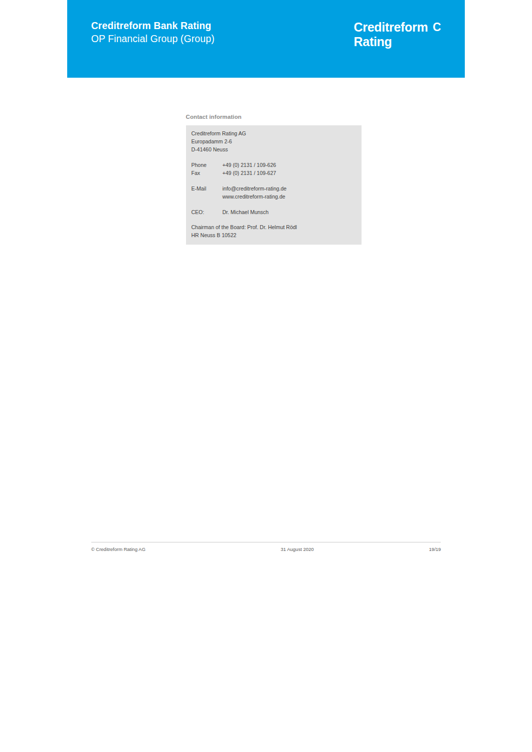Creditreform Bank Rating
OP Financial Group (Group)
Creditreform C
Rating
Contact information
Creditreform Rating AG Europadamm 2-6 D-41460 Neuss
Phone
+49 (0) 2131 / 109-626
Fax
+49 (0) 2131 / 109-627
E-Mail
info@creditreform-rating.de
www.creditreform-rating.de
CEO:
Dr. Michael Munsch
Chairman of the Board: Prof. Dr. Helmut Rödl HR Neuss B 10522
© Creditreform Rating AG
31 August 2020
19/19